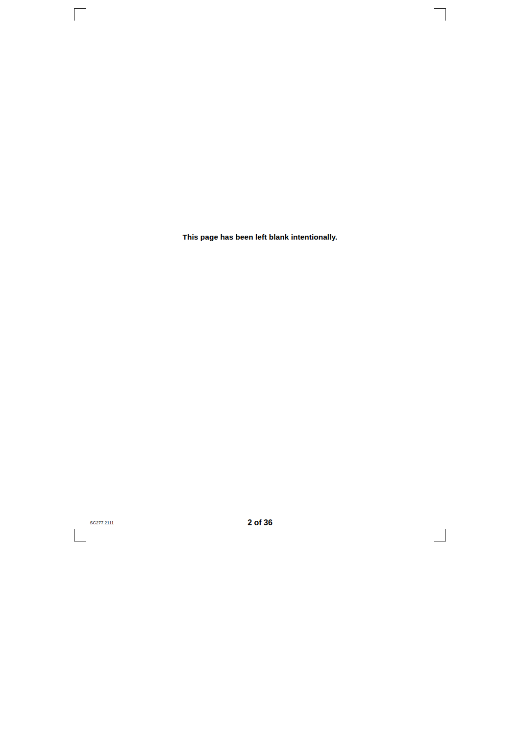This page has been left blank intentionally.
SC277.2111 2 of 36